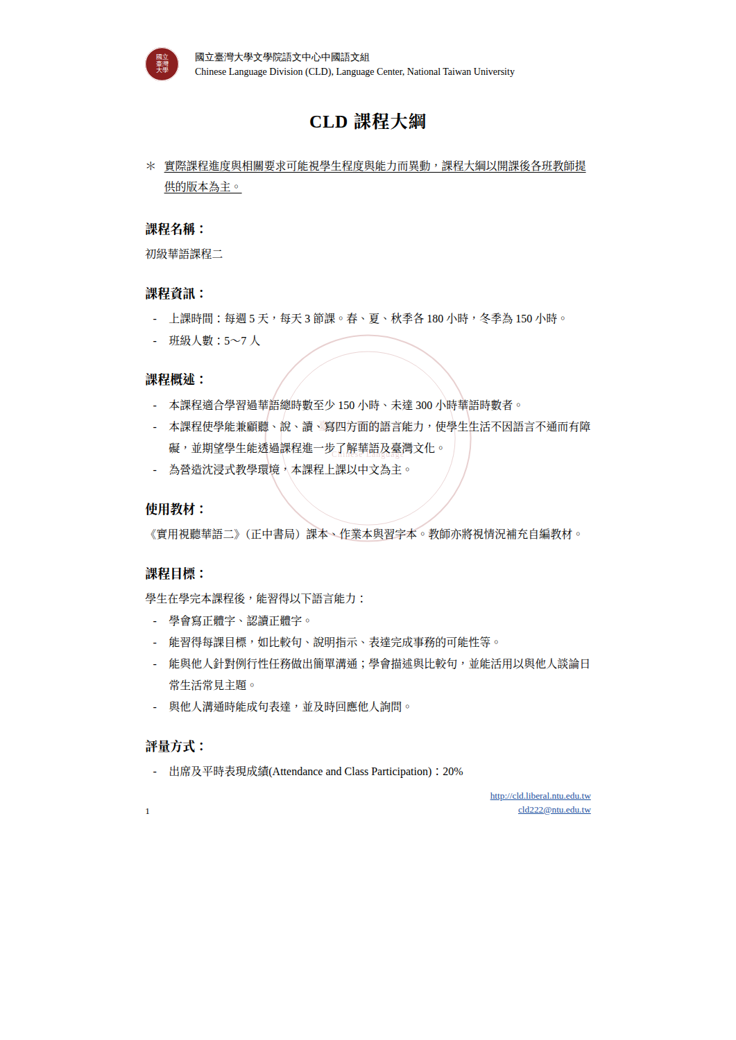臺灣大學語文中心
Chinese Language
國立
臺灣
大學
國立臺灣大學文學院語文中心中國語文組
Chinese Language Division (CLD), Language Center, National Taiwan University
CLD 課程大綱
＊ 實際課程進度與相關要求可能視學生程度與能力而異動，課程大綱以開課後各班教師提供的版本為主。
課程名稱：
初級華語課程二
課程資訊：
上課時間：每週 5 天，每天 3 節課。春、夏、秋季各 180 小時，冬季為 150 小時。
班級人數：5～7 人
課程概述：
本課程適合學習過華語總時數至少 150 小時、未達 300 小時華語時數者。
本課程使學能兼顧聽、說、讀、寫四方面的語言能力，使學生生活不因語言不通而有障礙，並期望學生能透過課程進一步了解華語及臺灣文化。
為營造沈浸式教學環境，本課程上課以中文為主。
使用教材：
《實用視聽華語二》（正中書局）課本、作業本與習字本。教師亦將視情況補充自編教材。
課程目標：
學生在學完本課程後，能習得以下語言能力：
學會寫正體字、認讀正體字。
能習得每課目標，如比較句、說明指示、表達完成事務的可能性等。
能與他人針對例行性任務做出簡單溝通；學會描述與比較句，並能活用以與他人談論日常生活常見主題。
與他人溝通時能成句表達，並及時回應他人詢問。
評量方式：
出席及平時表現成績(Attendance and Class Participation)：20%
1
http://cld.liberal.ntu.edu.tw
cld222@ntu.edu.tw